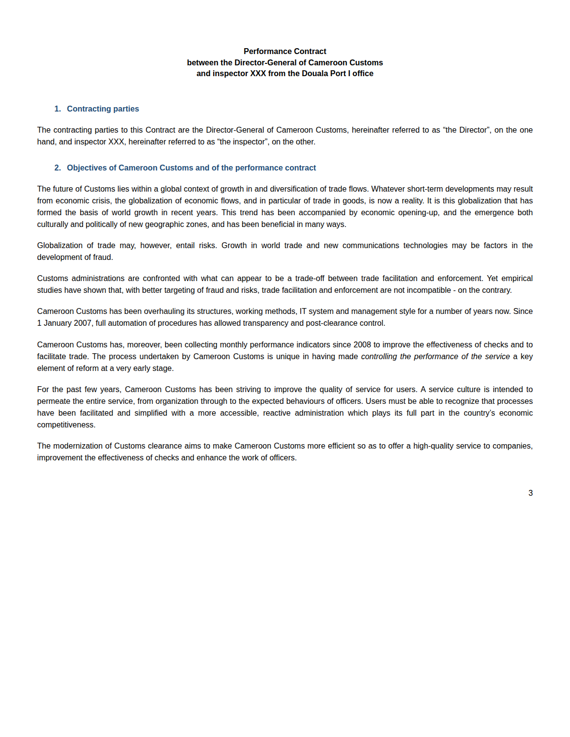Performance Contract
between the Director-General of Cameroon Customs
and inspector XXX from the Douala Port I office
1. Contracting parties
The contracting parties to this Contract are the Director-General of Cameroon Customs, hereinafter referred to as “the Director”, on the one hand, and inspector XXX, hereinafter referred to as “the inspector”, on the other.
2. Objectives of Cameroon Customs and of the performance contract
The future of Customs lies within a global context of growth in and diversification of trade flows. Whatever short-term developments may result from economic crisis, the globalization of economic flows, and in particular of trade in goods, is now a reality. It is this globalization that has formed the basis of world growth in recent years. This trend has been accompanied by economic opening-up, and the emergence both culturally and politically of new geographic zones, and has been beneficial in many ways.
Globalization of trade may, however, entail risks. Growth in world trade and new communications technologies may be factors in the development of fraud.
Customs administrations are confronted with what can appear to be a trade-off between trade facilitation and enforcement. Yet empirical studies have shown that, with better targeting of fraud and risks, trade facilitation and enforcement are not incompatible - on the contrary.
Cameroon Customs has been overhauling its structures, working methods, IT system and management style for a number of years now. Since 1 January 2007, full automation of procedures has allowed transparency and post-clearance control.
Cameroon Customs has, moreover, been collecting monthly performance indicators since 2008 to improve the effectiveness of checks and to facilitate trade. The process undertaken by Cameroon Customs is unique in having made controlling the performance of the service a key element of reform at a very early stage.
For the past few years, Cameroon Customs has been striving to improve the quality of service for users. A service culture is intended to permeate the entire service, from organization through to the expected behaviours of officers. Users must be able to recognize that processes have been facilitated and simplified with a more accessible, reactive administration which plays its full part in the country’s economic competitiveness.
The modernization of Customs clearance aims to make Cameroon Customs more efficient so as to offer a high-quality service to companies, improvement the effectiveness of checks and enhance the work of officers.
3